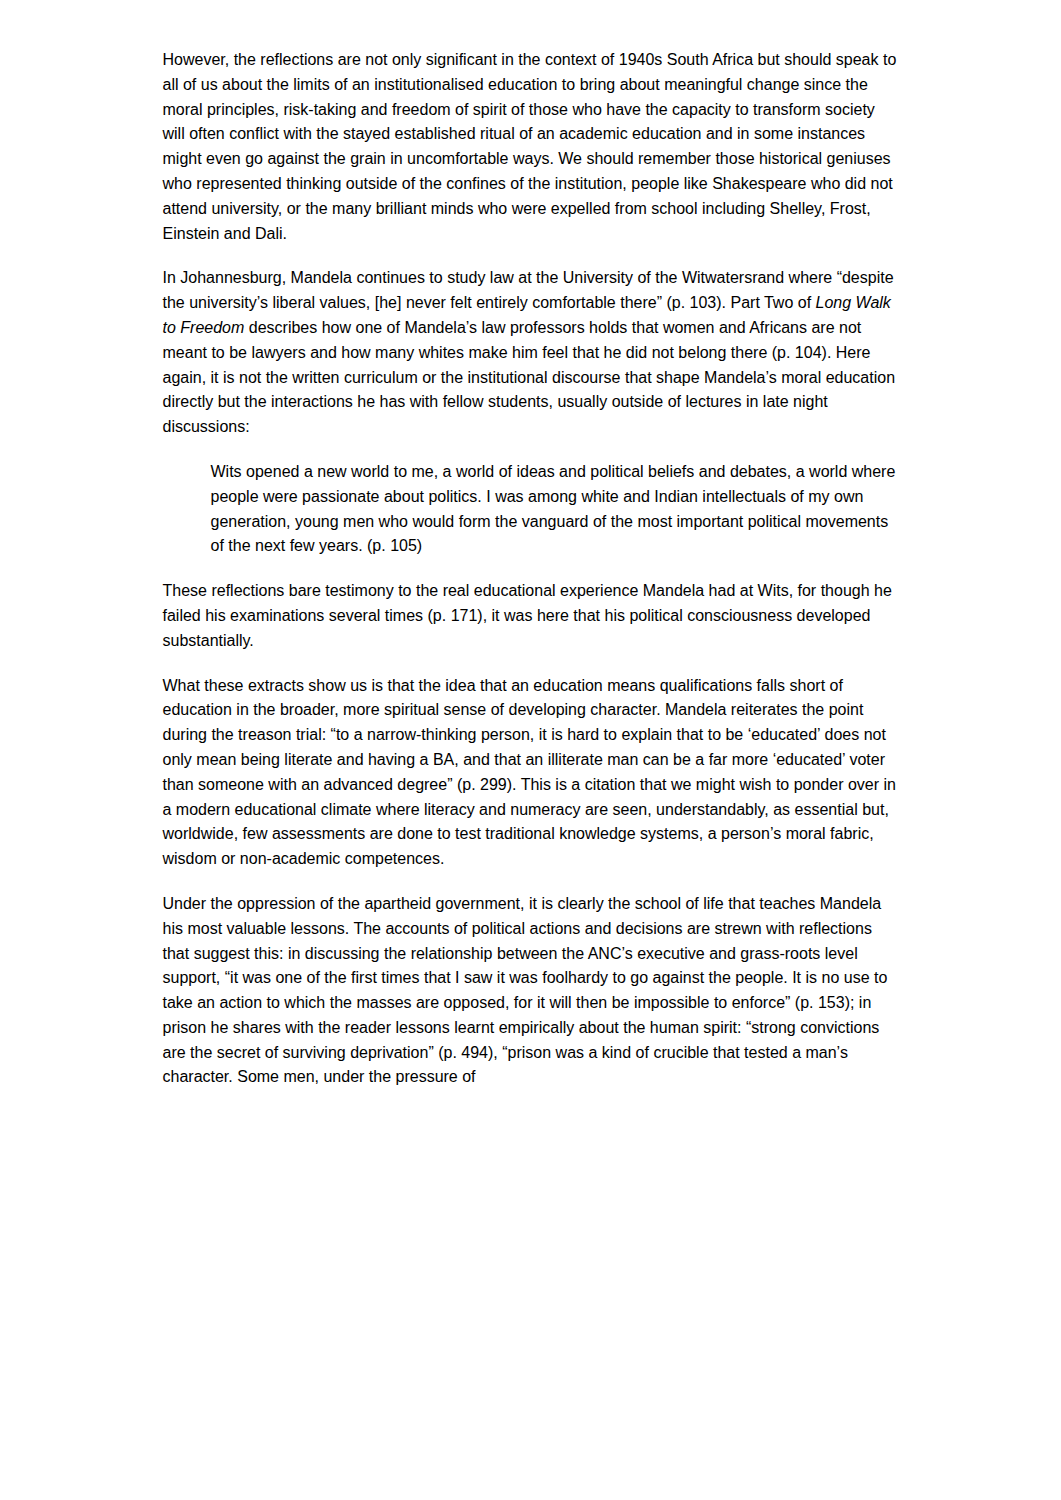However, the reflections are not only significant in the context of 1940s South Africa but should speak to all of us about the limits of an institutionalised education to bring about meaningful change since the moral principles, risk-taking and freedom of spirit of those who have the capacity to transform society will often conflict with the stayed established ritual of an academic education and in some instances might even go against the grain in uncomfortable ways. We should remember those historical geniuses who represented thinking outside of the confines of the institution, people like Shakespeare who did not attend university, or the many brilliant minds who were expelled from school including Shelley, Frost, Einstein and Dali.
In Johannesburg, Mandela continues to study law at the University of the Witwatersrand where “despite the university’s liberal values, [he] never felt entirely comfortable there” (p. 103). Part Two of Long Walk to Freedom describes how one of Mandela’s law professors holds that women and Africans are not meant to be lawyers and how many whites make him feel that he did not belong there (p. 104). Here again, it is not the written curriculum or the institutional discourse that shape Mandela’s moral education directly but the interactions he has with fellow students, usually outside of lectures in late night discussions:
Wits opened a new world to me, a world of ideas and political beliefs and debates, a world where people were passionate about politics. I was among white and Indian intellectuals of my own generation, young men who would form the vanguard of the most important political movements of the next few years. (p. 105)
These reflections bare testimony to the real educational experience Mandela had at Wits, for though he failed his examinations several times (p. 171), it was here that his political consciousness developed substantially.
What these extracts show us is that the idea that an education means qualifications falls short of education in the broader, more spiritual sense of developing character. Mandela reiterates the point during the treason trial: “to a narrow-thinking person, it is hard to explain that to be ‘educated’ does not only mean being literate and having a BA, and that an illiterate man can be a far more ‘educated’ voter than someone with an advanced degree” (p. 299). This is a citation that we might wish to ponder over in a modern educational climate where literacy and numeracy are seen, understandably, as essential but, worldwide, few assessments are done to test traditional knowledge systems, a person’s moral fabric, wisdom or non-academic competences.
Under the oppression of the apartheid government, it is clearly the school of life that teaches Mandela his most valuable lessons. The accounts of political actions and decisions are strewn with reflections that suggest this: in discussing the relationship between the ANC’s executive and grass-roots level support, “it was one of the first times that I saw it was foolhardy to go against the people. It is no use to take an action to which the masses are opposed, for it will then be impossible to enforce” (p. 153); in prison he shares with the reader lessons learnt empirically about the human spirit: “strong convictions are the secret of surviving deprivation” (p. 494), “prison was a kind of crucible that tested a man’s character. Some men, under the pressure of